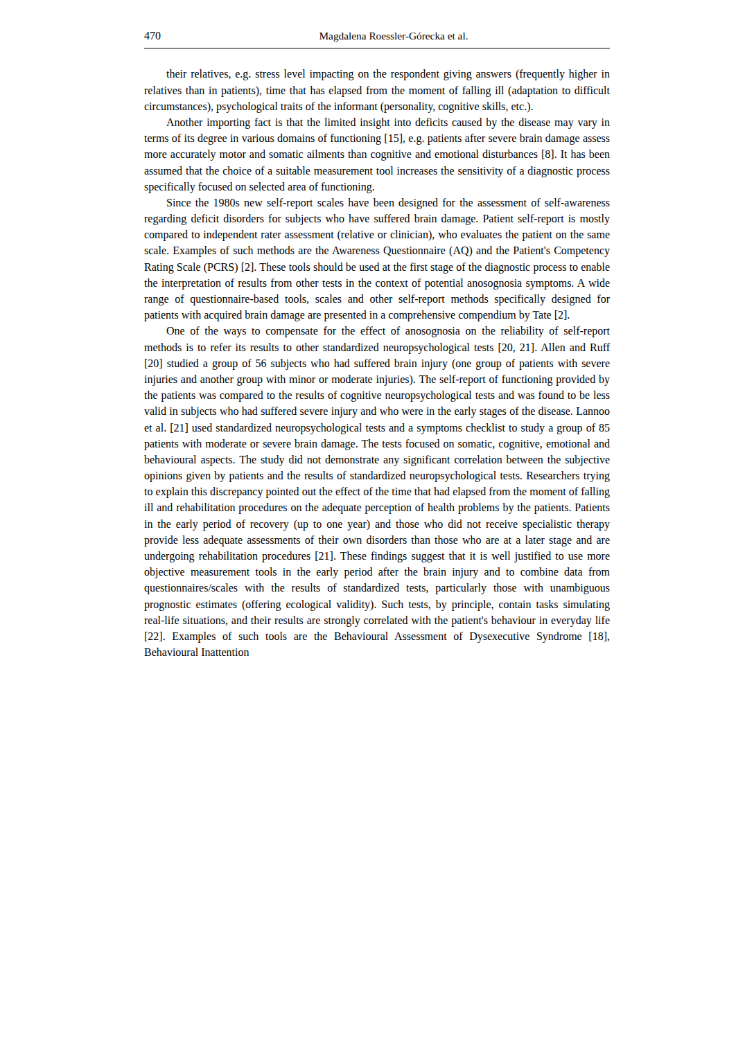470 Magdalena Roessler-Górecka et al.
their relatives, e.g. stress level impacting on the respondent giving answers (frequently higher in relatives than in patients), time that has elapsed from the moment of falling ill (adaptation to difficult circumstances), psychological traits of the informant (personality, cognitive skills, etc.).
Another importing fact is that the limited insight into deficits caused by the disease may vary in terms of its degree in various domains of functioning [15], e.g. patients after severe brain damage assess more accurately motor and somatic ailments than cognitive and emotional disturbances [8]. It has been assumed that the choice of a suitable measurement tool increases the sensitivity of a diagnostic process specifically focused on selected area of functioning.
Since the 1980s new self-report scales have been designed for the assessment of self-awareness regarding deficit disorders for subjects who have suffered brain damage. Patient self-report is mostly compared to independent rater assessment (relative or clinician), who evaluates the patient on the same scale. Examples of such methods are the Awareness Questionnaire (AQ) and the Patient's Competency Rating Scale (PCRS) [2]. These tools should be used at the first stage of the diagnostic process to enable the interpretation of results from other tests in the context of potential anosognosia symptoms. A wide range of questionnaire-based tools, scales and other self-report methods specifically designed for patients with acquired brain damage are presented in a comprehensive compendium by Tate [2].
One of the ways to compensate for the effect of anosognosia on the reliability of self-report methods is to refer its results to other standardized neuropsychological tests [20, 21]. Allen and Ruff [20] studied a group of 56 subjects who had suffered brain injury (one group of patients with severe injuries and another group with minor or moderate injuries). The self-report of functioning provided by the patients was compared to the results of cognitive neuropsychological tests and was found to be less valid in subjects who had suffered severe injury and who were in the early stages of the disease. Lannoo et al. [21] used standardized neuropsychological tests and a symptoms checklist to study a group of 85 patients with moderate or severe brain damage. The tests focused on somatic, cognitive, emotional and behavioural aspects. The study did not demonstrate any significant correlation between the subjective opinions given by patients and the results of standardized neuropsychological tests. Researchers trying to explain this discrepancy pointed out the effect of the time that had elapsed from the moment of falling ill and rehabilitation procedures on the adequate perception of health problems by the patients. Patients in the early period of recovery (up to one year) and those who did not receive specialistic therapy provide less adequate assessments of their own disorders than those who are at a later stage and are undergoing rehabilitation procedures [21]. These findings suggest that it is well justified to use more objective measurement tools in the early period after the brain injury and to combine data from questionnaires/scales with the results of standardized tests, particularly those with unambiguous prognostic estimates (offering ecological validity). Such tests, by principle, contain tasks simulating real-life situations, and their results are strongly correlated with the patient's behaviour in everyday life [22]. Examples of such tools are the Behavioural Assessment of Dysexecutive Syndrome [18], Behavioural Inattention